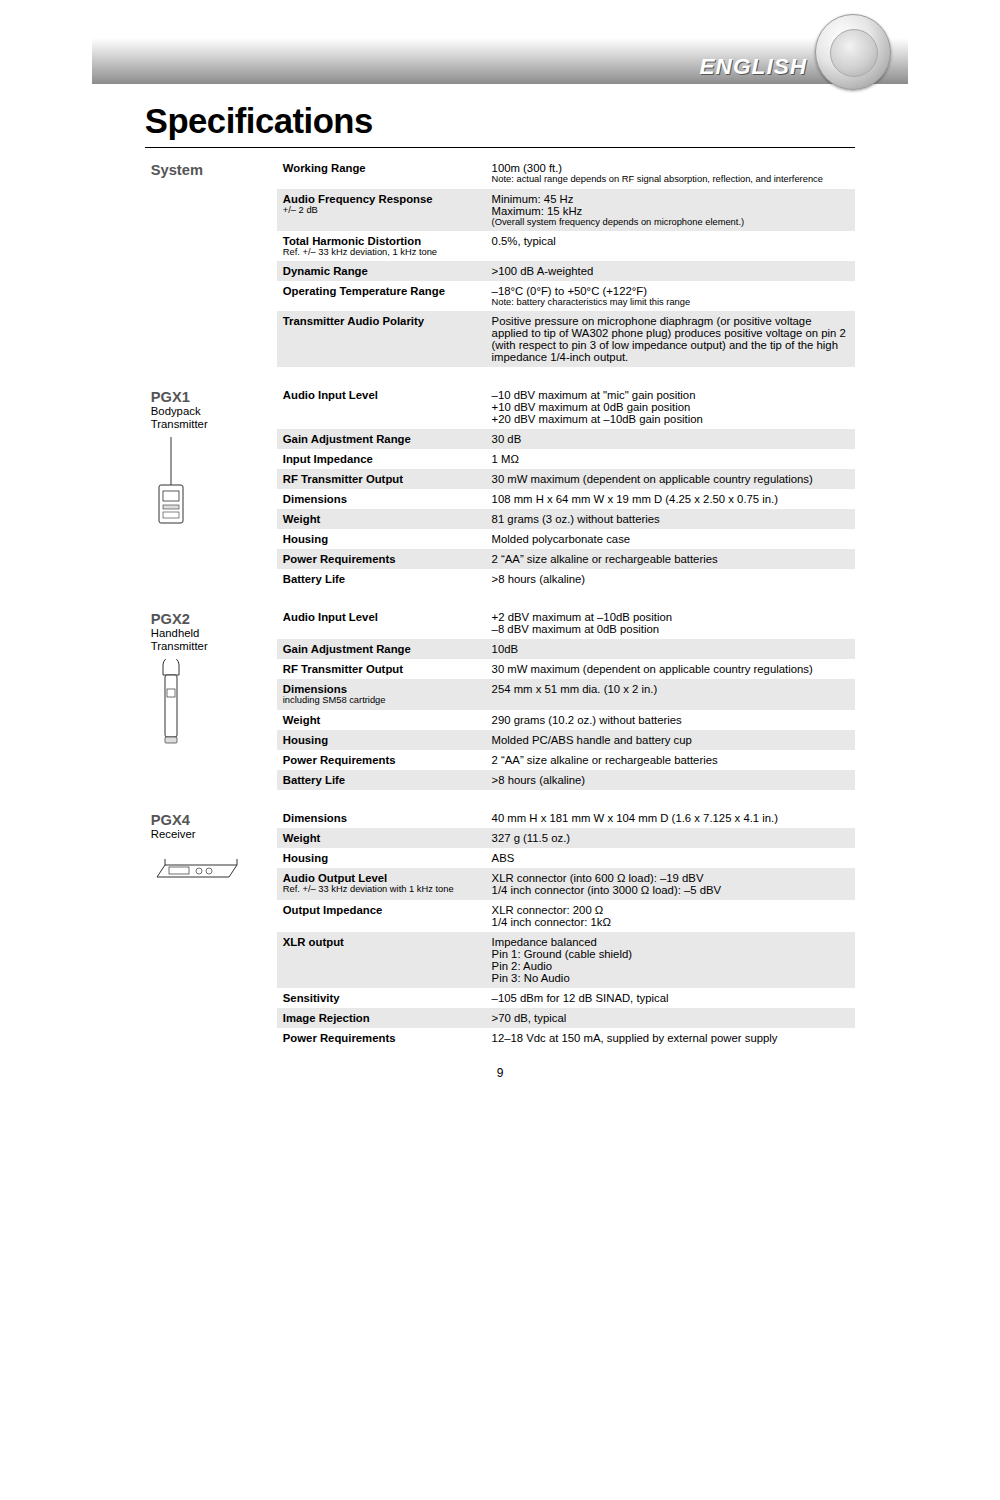ENGLISH
Specifications
| System | Working Range | 100m (300 ft.) Note: actual range depends on RF signal absorption, reflection, and interference |
| Audio Frequency Response +/– 2 dB | Minimum: 45 Hz Maximum: 15 kHz (Overall system frequency depends on microphone element.) |
| Total Harmonic Distortion Ref. +/– 33 kHz deviation, 1 kHz tone | 0.5%, typical |
| Dynamic Range | >100 dB A-weighted |
| Operating Temperature Range | –18°C (0°F) to +50°C (+122°F) Note: battery characteristics may limit this range |
| Transmitter Audio Polarity | Positive pressure on microphone diaphragm (or positive voltage applied to tip of WA302 phone plug) produces positive voltage on pin 2 (with respect to pin 3 of low impedance output) and the tip of the high impedance 1/4-inch output. |
| PGX1 Bodypack Transmitter | Audio Input Level | –10 dBV maximum at "mic" gain position +10 dBV maximum at 0dB gain position +20 dBV maximum at –10dB gain position |
| Gain Adjustment Range | 30 dB |
| Input Impedance | 1 MΩ |
| RF Transmitter Output | 30 mW maximum (dependent on applicable country regulations) |
| Dimensions | 108 mm H x 64 mm W x 19 mm D (4.25 x 2.50 x 0.75 in.) |
| Weight | 81 grams (3 oz.) without batteries |
| Housing | Molded polycarbonate case |
| Power Requirements | 2 “AA” size alkaline or rechargeable batteries |
| | Battery Life | >8 hours (alkaline) |
| PGX2 Handheld Transmitter | Audio Input Level | +2 dBV maximum at –10dB position –8 dBV maximum at 0dB position |
| Gain Adjustment Range | 10dB |
| RF Transmitter Output | 30 mW maximum (dependent on applicable country regulations) |
| Dimensions including SM58 cartridge | 254 mm x 51 mm dia. (10 x 2 in.) |
| Weight | 290 grams (10.2 oz.) without batteries |
| Housing | Molded PC/ABS handle and battery cup |
| Power Requirements | 2 “AA” size alkaline or rechargeable batteries |
| | Battery Life | >8 hours (alkaline) |
| PGX4 Receiver | Dimensions | 40 mm H x 181 mm W x 104 mm D (1.6 x 7.125 x 4.1 in.) |
| Weight | 327 g (11.5 oz.) |
| Housing | ABS |
| Audio Output Level Ref. +/– 33 kHz deviation with 1 kHz tone | XLR connector (into 600 Ω load): –19 dBV 1/4 inch connector (into 3000 Ω load): –5 dBV |
| Output Impedance | XLR connector: 200 Ω 1/4 inch connector: 1kΩ |
| XLR output | Impedance balanced Pin 1: Ground (cable shield) Pin 2: Audio Pin 3: No Audio |
| Sensitivity | –105 dBm for 12 dB SINAD, typical |
| Image Rejection | >70 dB, typical |
| Power Requirements | 12–18 Vdc at 150 mA, supplied by external power supply |
9